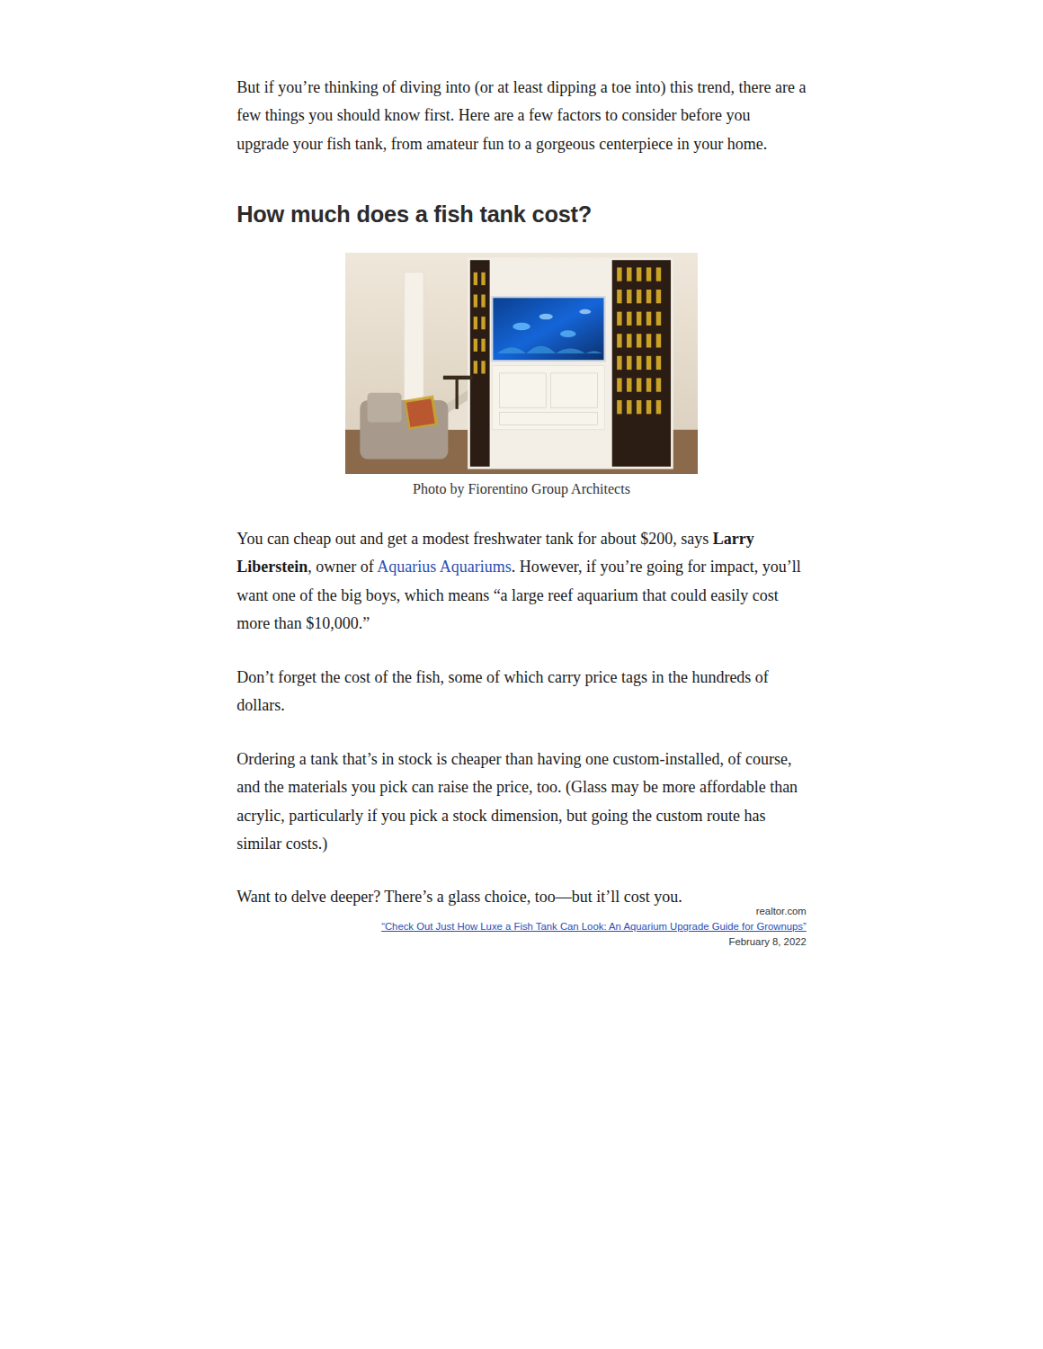But if you’re thinking of diving into (or at least dipping a toe into) this trend, there are a few things you should know first. Here are a few factors to consider before you upgrade your fish tank, from amateur fun to a gorgeous centerpiece in your home.
How much does a fish tank cost?
Photo by Fiorentino Group Architects
You can cheap out and get a modest freshwater tank for about $200, says Larry Liberstein, owner of Aquarius Aquariums. However, if you’re going for impact, you’ll want one of the big boys, which means “a large reef aquarium that could easily cost more than $10,000.”
Don’t forget the cost of the fish, some of which carry price tags in the hundreds of dollars.
Ordering a tank that’s in stock is cheaper than having one custom-installed, of course, and the materials you pick can raise the price, too. (Glass may be more affordable than acrylic, particularly if you pick a stock dimension, but going the custom route has similar costs.)
Want to delve deeper? There’s a glass choice, too—but it’ll cost you.
realtor.com
“Check Out Just How Luxe a Fish Tank Can Look: An Aquarium Upgrade Guide for Grownups”
February 8, 2022